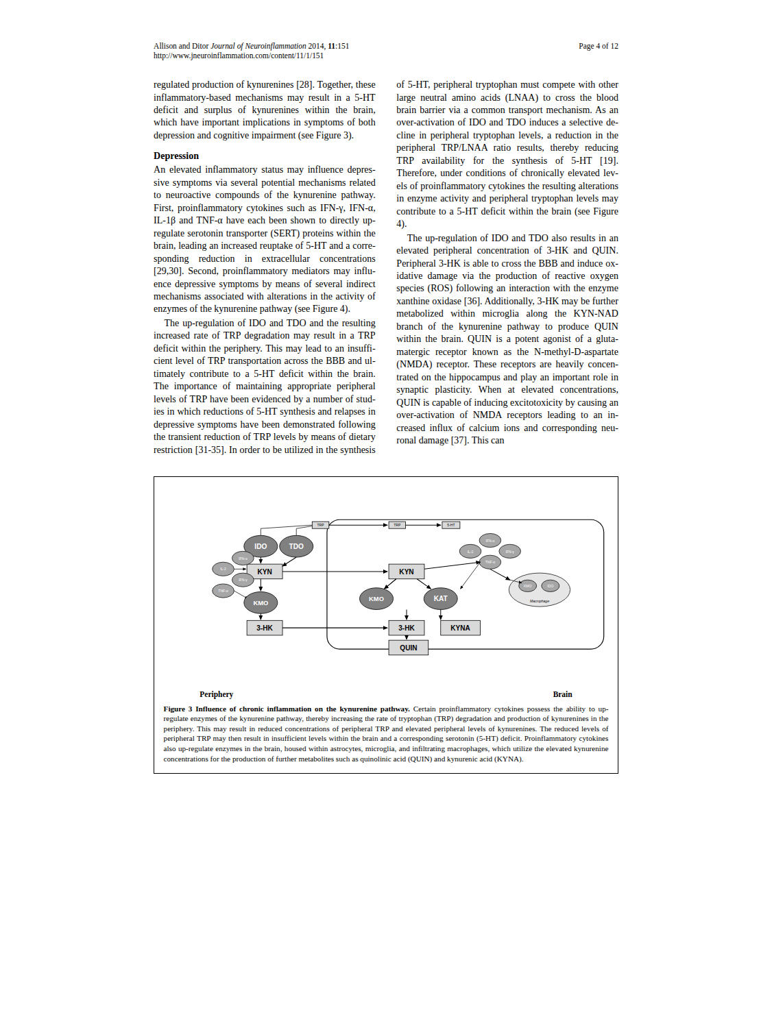Allison and Ditor Journal of Neuroinflammation 2014, 11:151
http://www.jneuroinflammation.com/content/11/1/151
Page 4 of 12
regulated production of kynurenines [28]. Together, these inflammatory-based mechanisms may result in a 5-HT deficit and surplus of kynurenines within the brain, which have important implications in symptoms of both depression and cognitive impairment (see Figure 3).
Depression
An elevated inflammatory status may influence depressive symptoms via several potential mechanisms related to neuroactive compounds of the kynurenine pathway. First, proinflammatory cytokines such as IFN-γ, IFN-α, IL-1β and TNF-α have each been shown to directly up-regulate serotonin transporter (SERT) proteins within the brain, leading an increased reuptake of 5-HT and a corresponding reduction in extracellular concentrations [29,30]. Second, proinflammatory mediators may influence depressive symptoms by means of several indirect mechanisms associated with alterations in the activity of enzymes of the kynurenine pathway (see Figure 4).
The up-regulation of IDO and TDO and the resulting increased rate of TRP degradation may result in a TRP deficit within the periphery. This may lead to an insufficient level of TRP transportation across the BBB and ultimately contribute to a 5-HT deficit within the brain. The importance of maintaining appropriate peripheral levels of TRP have been evidenced by a number of studies in which reductions of 5-HT synthesis and relapses in depressive symptoms have been demonstrated following the transient reduction of TRP levels by means of dietary restriction [31-35]. In order to be utilized in the synthesis of 5-HT, peripheral tryptophan must compete with other large neutral amino acids (LNAA) to cross the blood brain barrier via a common transport mechanism. As an over-activation of IDO and TDO induces a selective decline in peripheral tryptophan levels, a reduction in the peripheral TRP/LNAA ratio results, thereby reducing TRP availability for the synthesis of 5-HT [19]. Therefore, under conditions of chronically elevated levels of proinflammatory cytokines the resulting alterations in enzyme activity and peripheral tryptophan levels may contribute to a 5-HT deficit within the brain (see Figure 4).
The up-regulation of IDO and TDO also results in an elevated peripheral concentration of 3-HK and QUIN. Peripheral 3-HK is able to cross the BBB and induce oxidative damage via the production of reactive oxygen species (ROS) following an interaction with the enzyme xanthine oxidase [36]. Additionally, 3-HK may be further metabolized within microglia along the KYN-NAD branch of the kynurenine pathway to produce QUIN within the brain. QUIN is a potent agonist of a glutamatergic receptor known as the N-methyl-D-aspartate (NMDA) receptor. These receptors are heavily concentrated on the hippocampus and play an important role in synaptic plasticity. When at elevated concentrations, QUIN is capable of inducing excitotoxicity by causing an over-activation of NMDA receptors leading to an increased influx of calcium ions and corresponding neuronal damage [37]. This can
TRP TRP 5-HT IDO TDO KYN KYN IL-2 IFN-α IFN-γ TNF-α KMO 3-HK KMO KAT 3-HK KYNA QUIN IFN-α IL-2 IFN-γ TNF-α KMO IDO Macrophage
Periphery Brain
Figure 3 Influence of chronic inflammation on the kynurenine pathway. Certain proinflammatory cytokines possess the ability to up-regulate enzymes of the kynurenine pathway, thereby increasing the rate of tryptophan (TRP) degradation and production of kynurenines in the periphery. This may result in reduced concentrations of peripheral TRP and elevated peripheral levels of kynurenines. The reduced levels of peripheral TRP may then result in insufficient levels within the brain and a corresponding serotonin (5-HT) deficit. Proinflammatory cytokines also up-regulate enzymes in the brain, housed within astrocytes, microglia, and infiltrating macrophages, which utilize the elevated kynurenine concentrations for the production of further metabolites such as quinolinic acid (QUIN) and kynurenic acid (KYNA).